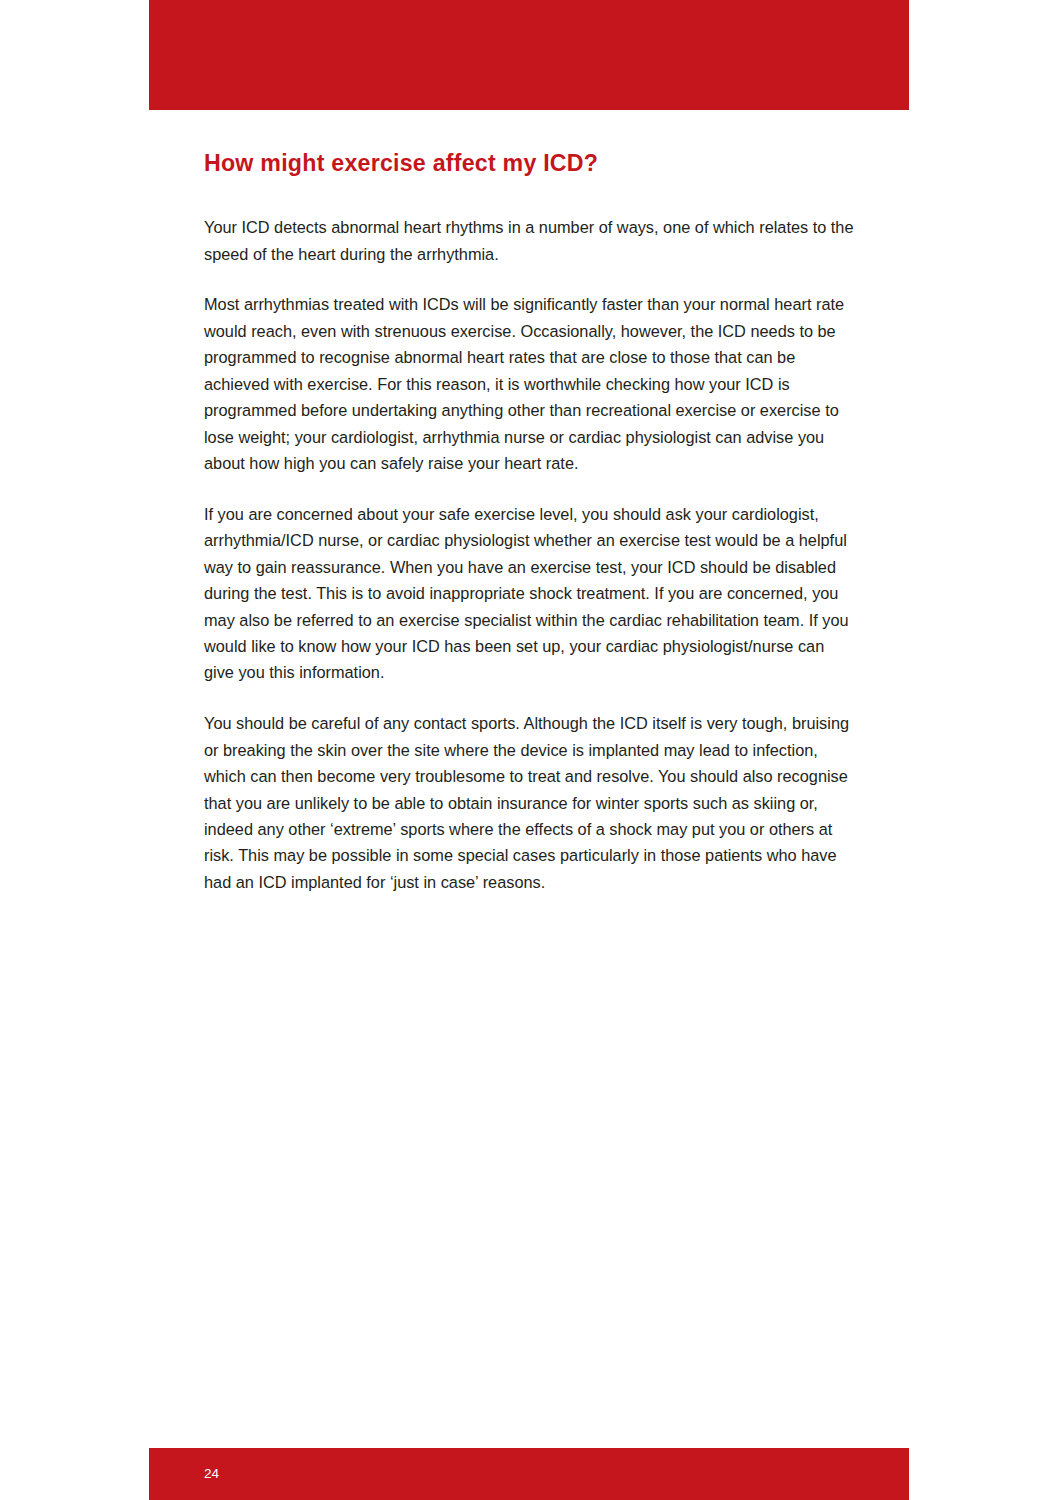How might exercise affect my ICD?
Your ICD detects abnormal heart rhythms in a number of ways, one of which relates to the speed of the heart during the arrhythmia.
Most arrhythmias treated with ICDs will be significantly faster than your normal heart rate would reach, even with strenuous exercise. Occasionally, however, the ICD needs to be programmed to recognise abnormal heart rates that are close to those that can be achieved with exercise. For this reason, it is worthwhile checking how your ICD is programmed before undertaking anything other than recreational exercise or exercise to lose weight; your cardiologist, arrhythmia nurse or cardiac physiologist can advise you about how high you can safely raise your heart rate.
If you are concerned about your safe exercise level, you should ask your cardiologist, arrhythmia/ICD nurse, or cardiac physiologist whether an exercise test would be a helpful way to gain reassurance. When you have an exercise test, your ICD should be disabled during the test. This is to avoid inappropriate shock treatment. If you are concerned, you may also be referred to an exercise specialist within the cardiac rehabilitation team. If you would like to know how your ICD has been set up, your cardiac physiologist/nurse can give you this information.
You should be careful of any contact sports. Although the ICD itself is very tough, bruising or breaking the skin over the site where the device is implanted may lead to infection, which can then become very troublesome to treat and resolve. You should also recognise that you are unlikely to be able to obtain insurance for winter sports such as skiing or, indeed any other ‘extreme’ sports where the effects of a shock may put you or others at risk. This may be possible in some special cases particularly in those patients who have had an ICD implanted for ‘just in case’ reasons.
24